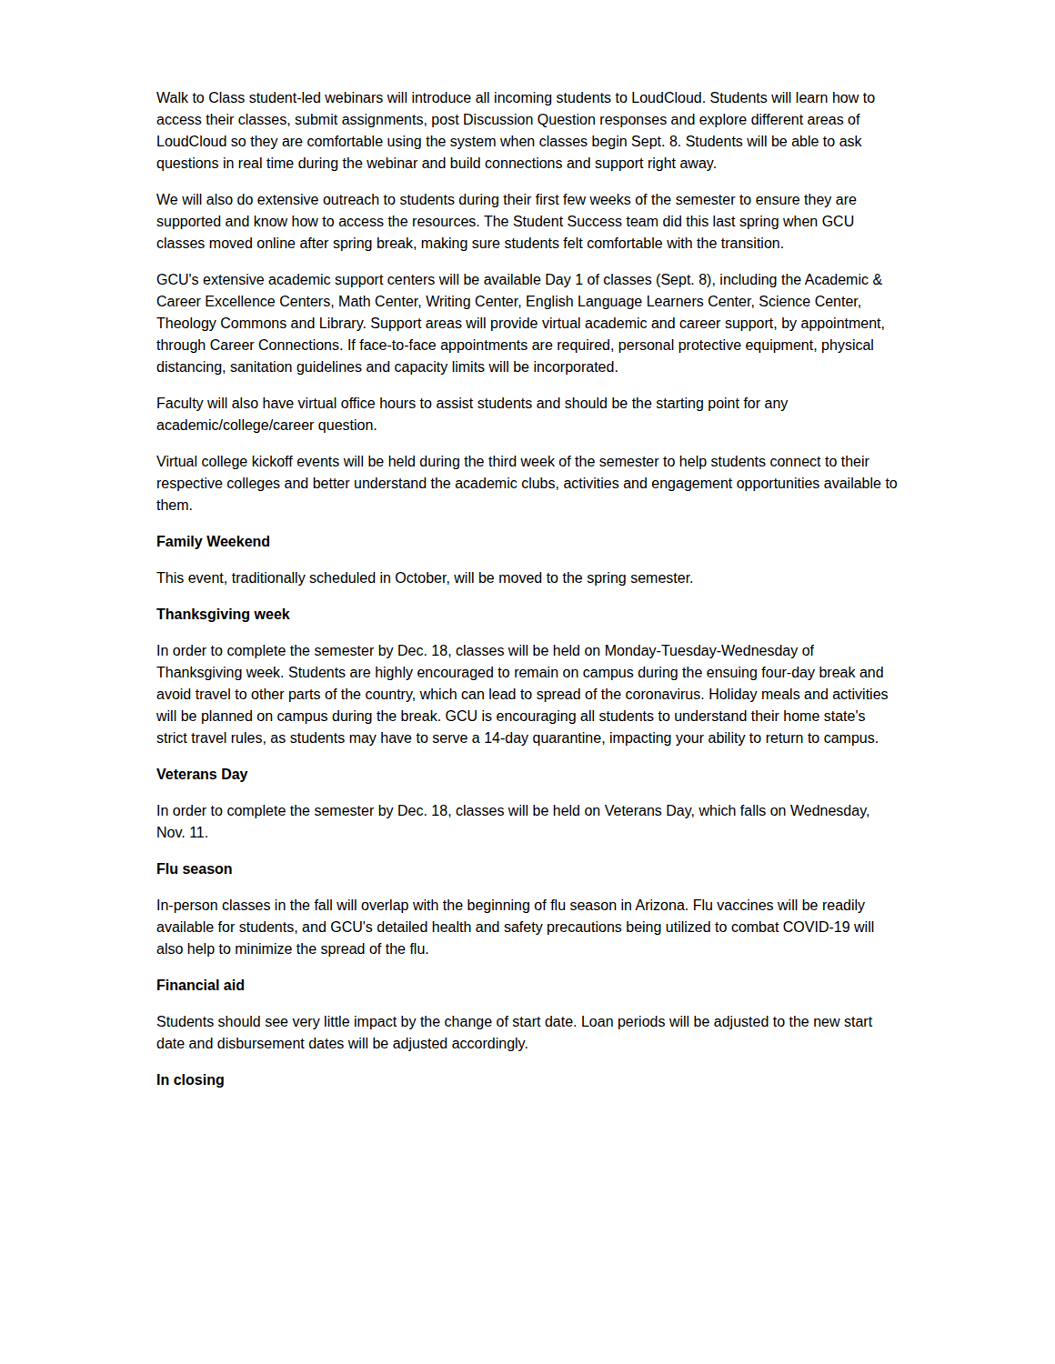Walk to Class student-led webinars will introduce all incoming students to LoudCloud. Students will learn how to access their classes, submit assignments, post Discussion Question responses and explore different areas of LoudCloud so they are comfortable using the system when classes begin Sept. 8. Students will be able to ask questions in real time during the webinar and build connections and support right away.
We will also do extensive outreach to students during their first few weeks of the semester to ensure they are supported and know how to access the resources. The Student Success team did this last spring when GCU classes moved online after spring break, making sure students felt comfortable with the transition.
GCU's extensive academic support centers will be available Day 1 of classes (Sept. 8), including the Academic & Career Excellence Centers, Math Center, Writing Center, English Language Learners Center, Science Center, Theology Commons and Library. Support areas will provide virtual academic and career support, by appointment, through Career Connections. If face-to-face appointments are required, personal protective equipment, physical distancing, sanitation guidelines and capacity limits will be incorporated.
Faculty will also have virtual office hours to assist students and should be the starting point for any academic/college/career question.
Virtual college kickoff events will be held during the third week of the semester to help students connect to their respective colleges and better understand the academic clubs, activities and engagement opportunities available to them.
Family Weekend
This event, traditionally scheduled in October, will be moved to the spring semester.
Thanksgiving week
In order to complete the semester by Dec. 18, classes will be held on Monday-Tuesday-Wednesday of Thanksgiving week. Students are highly encouraged to remain on campus during the ensuing four-day break and avoid travel to other parts of the country, which can lead to spread of the coronavirus. Holiday meals and activities will be planned on campus during the break. GCU is encouraging all students to understand their home state's strict travel rules, as students may have to serve a 14-day quarantine, impacting your ability to return to campus.
Veterans Day
In order to complete the semester by Dec. 18, classes will be held on Veterans Day, which falls on Wednesday, Nov. 11.
Flu season
In-person classes in the fall will overlap with the beginning of flu season in Arizona. Flu vaccines will be readily available for students, and GCU's detailed health and safety precautions being utilized to combat COVID-19 will also help to minimize the spread of the flu.
Financial aid
Students should see very little impact by the change of start date. Loan periods will be adjusted to the new start date and disbursement dates will be adjusted accordingly.
In closing